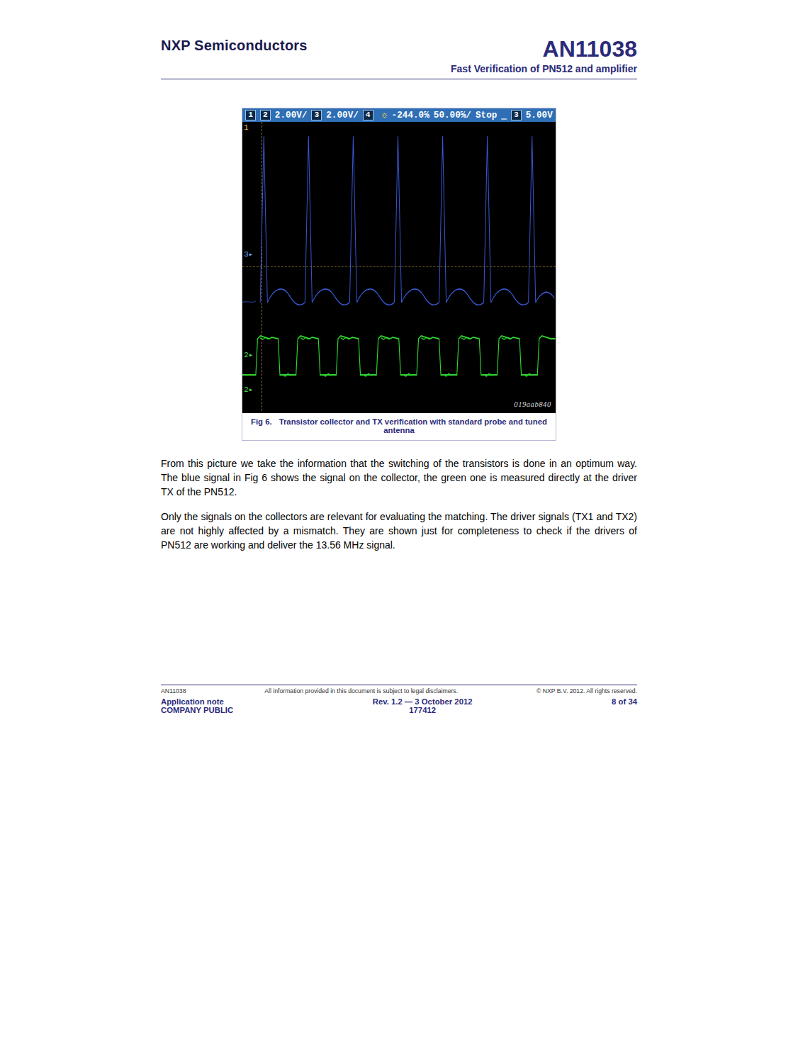NXP Semiconductors
AN11038
Fast Verification of PN512 and amplifier
1 22.00V/ 32.00V/ 4 ☼ -244.0⅝ 50.00⅝/ Stop ‗ 3 5.00V
1 3▸ 2▸ 2▸
019aab840
Fig 6. Transistor collector and TX verification with standard probe and tuned antenna
From this picture we take the information that the switching of the transistors is done in an optimum way. The blue signal in Fig 6 shows the signal on the collector, the green one is measured directly at the driver TX of the PN512.
Only the signals on the collectors are relevant for evaluating the matching. The driver signals (TX1 and TX2) are not highly affected by a mismatch. They are shown just for completeness to check if the drivers of PN512 are working and deliver the 13.56 MHz signal.
AN11038
All information provided in this document is subject to legal disclaimers.
© NXP B.V. 2012. All rights reserved.
Application note
COMPANY PUBLIC
Rev. 1.2 — 3 October 2012
177412
8 of 34